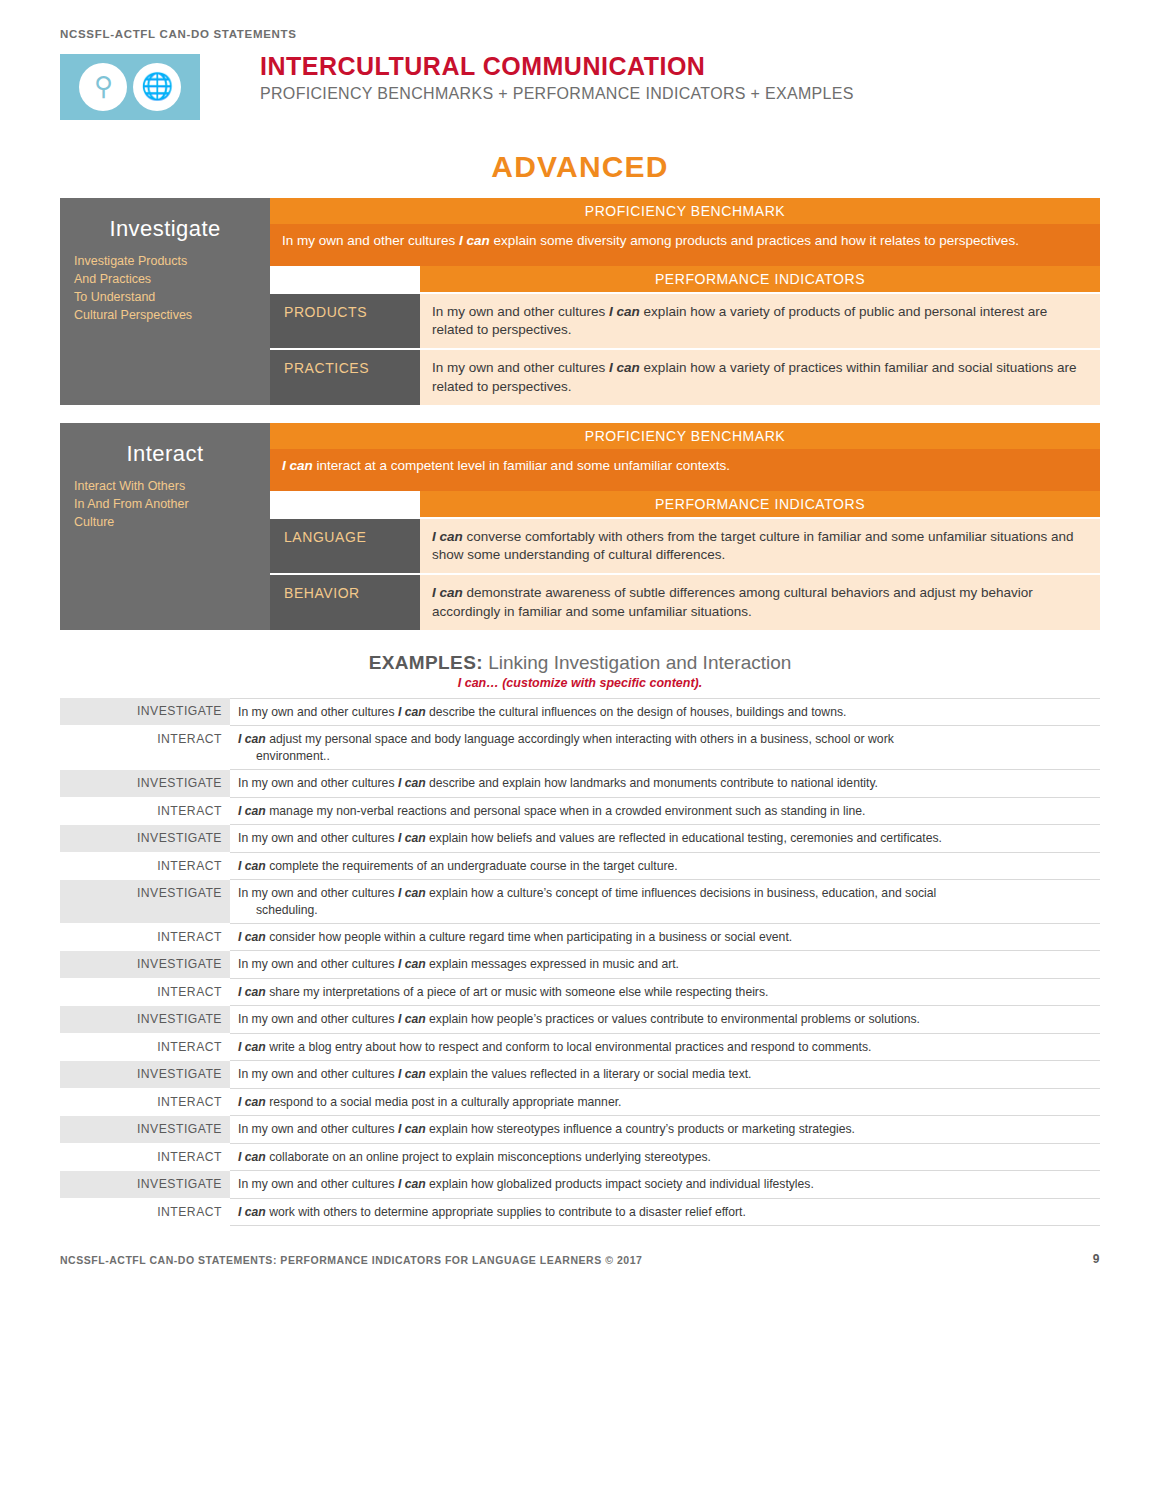NCSSFL-ACTFL Can-Do Statements
⚲
🌐
Intercultural Communication
Proficiency Benchmarks + Performance Indicators + Examples
Advanced
Investigate
Investigate Products And Practices To Understand Cultural Perspectives
Proficiency Benchmark
In my own and other cultures I can explain some diversity among products and practices and how it relates to perspectives.
Performance Indicators
Products
In my own and other cultures I can explain how a variety of products of public and personal interest are related to perspectives.
Practices
In my own and other cultures I can explain how a variety of practices within familiar and social situations are related to perspectives.
Interact
Interact With Others In And From Another Culture
Proficiency Benchmark
I can interact at a competent level in familiar and some unfamiliar contexts.
Performance Indicators
Language
I can converse comfortably with others from the target culture in familiar and some unfamiliar situations and show some understanding of cultural differences.
Behavior
I can demonstrate awareness of subtle differences among cultural behaviors and adjust my behavior accordingly in familiar and some unfamiliar situations.
EXAMPLES: Linking Investigation and Interaction
I can… (customize with specific content).
| INVESTIGATE | In my own and other cultures I can describe the cultural influences on the design of houses, buildings and towns. |
| INTERACT | I can adjust my personal space and body language accordingly when interacting with others in a business, school or work environment.. |
| INVESTIGATE | In my own and other cultures I can describe and explain how landmarks and monuments contribute to national identity. |
| INTERACT | I can manage my non-verbal reactions and personal space when in a crowded environment such as standing in line. |
| INVESTIGATE | In my own and other cultures I can explain how beliefs and values are reflected in educational testing, ceremonies and certificates. |
| INTERACT | I can complete the requirements of an undergraduate course in the target culture. |
| INVESTIGATE | In my own and other cultures I can explain how a culture’s concept of time influences decisions in business, education, and social scheduling. |
| INTERACT | I can consider how people within a culture regard time when participating in a business or social event. |
| INVESTIGATE | In my own and other cultures I can explain messages expressed in music and art. |
| INTERACT | I can share my interpretations of a piece of art or music with someone else while respecting theirs. |
| INVESTIGATE | In my own and other cultures I can explain how people’s practices or values contribute to environmental problems or solutions. |
| INTERACT | I can write a blog entry about how to respect and conform to local environmental practices and respond to comments. |
| INVESTIGATE | In my own and other cultures I can explain the values reflected in a literary or social media text. |
| INTERACT | I can respond to a social media post in a culturally appropriate manner. |
| INVESTIGATE | In my own and other cultures I can explain how stereotypes influence a country’s products or marketing strategies. |
| INTERACT | I can collaborate on an online project to explain misconceptions underlying stereotypes. |
| INVESTIGATE | In my own and other cultures I can explain how globalized products impact society and individual lifestyles. |
| INTERACT | I can work with others to determine appropriate supplies to contribute to a disaster relief effort. |
NCSSFL-ACTFL Can-Do Statements: Performance Indicators for Language Learners © 2017
9